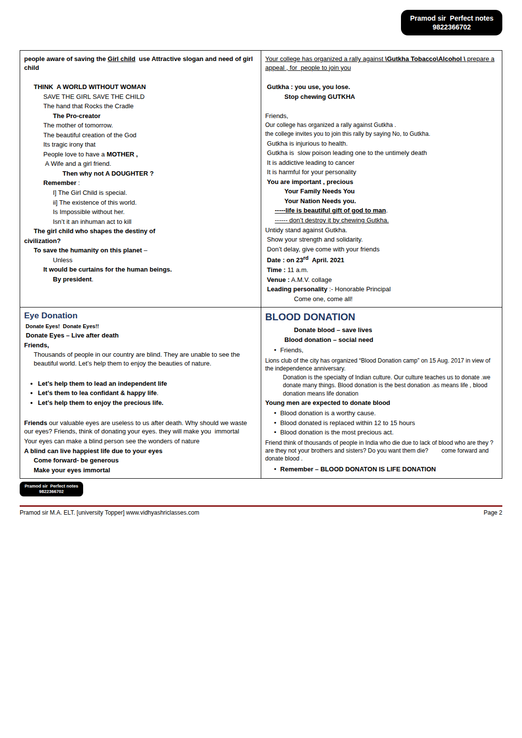Pramod sir Perfect notes
9822366702
| people aware of saving the Girl child use Attractive slogan and need of girl child THINK A WORLD WITHOUT WOMAN SAVE THE GIRL SAVE THE CHILD The hand that Rocks the Cradle The Pro-creator The mother of tomorrow. The beautiful creation of the God Its tragic irony that People love to have a MOTHER , A Wife and a girl friend. Then why not A DOUGHTER ? Remember : I] The Girl Child is special. ii] The existence of this world. Is Impossible without her. Isn’t it an inhuman act to kill The girl child who shapes the destiny of civilization? To save the humanity on this planet – Unless It would be curtains for the human beings. By president . | Your college has organized a rally against \Gutkha Tobacco\Alcohol \ prepare a appeal , for people to join you Gutkha : you use, you lose. Stop chewing GUTKHA Friends, Our college has organized a rally against Gutkha . the college invites you to join this rally by saying No, to Gutkha. Gutkha is injurious to health. Gutkha is slow poison leading one to the untimely death It is addictive leading to cancer It is harmful for your personality You are important , precious Your Family Needs You Your Nation Needs you. -----life is beautiful gift of god to man . ------ don’t destroy it by chewing Gutkha. Untidy stand against Gutkha. Show your strength and solidarity. Don’t delay, give come with your friends Date : on 23 rd April. 2021 Time : 11 a.m. Venue : A.M.V. collage Leading personality :- Honorable Principal Come one, come all! |
| Eye Donation Donate Eyes! Donate Eyes!! Donate Eyes – Live after death Friends, Thousands of people in our country are blind. They are unable to see the beautiful world. Let’s help them to enjoy the beauties of nature. Let’s help them to lead an independent life Let’s them to lea confidant & happy life . Let’s help them to enjoy the precious life. Friends our valuable eyes are useless to us after death. Why should we waste our eyes? Friends, think of donating your eyes. they will make you immortal Your eyes can make a blind person see the wonders of nature A blind can live happiest life due to your eyes Come forward- be generous Make your eyes immortal | BLOOD DONATION Donate blood – save lives Blood donation – social need Friends, Lions club of the city has organized “Blood Donation camp” on 15 Aug. 2017 in view of the independence anniversary. Donation is the specialty of Indian culture. Our culture teaches us to donate .we donate many things. Blood donation is the best donation .as means life , blood donation means life donation Young men are expected to donate blood Blood donation is a worthy cause. Blood donated is replaced within 12 to 15 hours Blood donation is the most precious act. Friend think of thousands of people in India who die due to lack of blood who are they ?are they not your brothers and sisters? Do you want them die? come forward and donate blood . Remember – BLOOD DONATON IS LIFE DONATION |
Pramod sir Perfect notes
9822366702
Pramod sir M.A. ELT. [university Topper] www.vidhyashriclasses.com Page 2